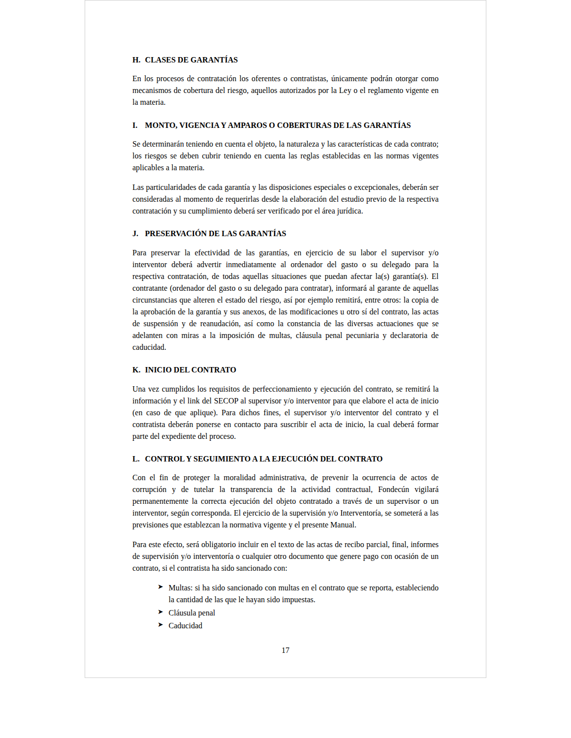H. CLASES DE GARANTÍAS
En los procesos de contratación los oferentes o contratistas, únicamente podrán otorgar como mecanismos de cobertura del riesgo, aquellos autorizados por la Ley o el reglamento vigente en la materia.
I. MONTO, VIGENCIA Y AMPAROS O COBERTURAS DE LAS GARANTÍAS
Se determinarán teniendo en cuenta el objeto, la naturaleza y las características de cada contrato; los riesgos se deben cubrir teniendo en cuenta las reglas establecidas en las normas vigentes aplicables a la materia.
Las particularidades de cada garantía y las disposiciones especiales o excepcionales, deberán ser consideradas al momento de requerirlas desde la elaboración del estudio previo de la respectiva contratación y su cumplimiento deberá ser verificado por el área jurídica.
J. PRESERVACIÓN DE LAS GARANTÍAS
Para preservar la efectividad de las garantías, en ejercicio de su labor el supervisor y/o interventor deberá advertir inmediatamente al ordenador del gasto o su delegado para la respectiva contratación, de todas aquellas situaciones que puedan afectar la(s) garantía(s). El contratante (ordenador del gasto o su delegado para contratar), informará al garante de aquellas circunstancias que alteren el estado del riesgo, así por ejemplo remitirá, entre otros: la copia de la aprobación de la garantía y sus anexos, de las modificaciones u otro sí del contrato, las actas de suspensión y de reanudación, así como la constancia de las diversas actuaciones que se adelanten con miras a la imposición de multas, cláusula penal pecuniaria y declaratoria de caducidad.
K. INICIO DEL CONTRATO
Una vez cumplidos los requisitos de perfeccionamiento y ejecución del contrato, se remitirá la información y el link del SECOP al supervisor y/o interventor para que elabore el acta de inicio (en caso de que aplique). Para dichos fines, el supervisor y/o interventor del contrato y el contratista deberán ponerse en contacto para suscribir el acta de inicio, la cual deberá formar parte del expediente del proceso.
L. CONTROL Y SEGUIMIENTO A LA EJECUCIÓN DEL CONTRATO
Con el fin de proteger la moralidad administrativa, de prevenir la ocurrencia de actos de corrupción y de tutelar la transparencia de la actividad contractual, Fondecún vigilará permanentemente la correcta ejecución del objeto contratado a través de un supervisor o un interventor, según corresponda. El ejercicio de la supervisión y/o Interventoría, se someterá a las previsiones que establezcan la normativa vigente y el presente Manual.
Para este efecto, será obligatorio incluir en el texto de las actas de recibo parcial, final, informes de supervisión y/o interventoría o cualquier otro documento que genere pago con ocasión de un contrato, si el contratista ha sido sancionado con:
Multas: si ha sido sancionado con multas en el contrato que se reporta, estableciendo la cantidad de las que le hayan sido impuestas.
Cláusula penal
Caducidad
17